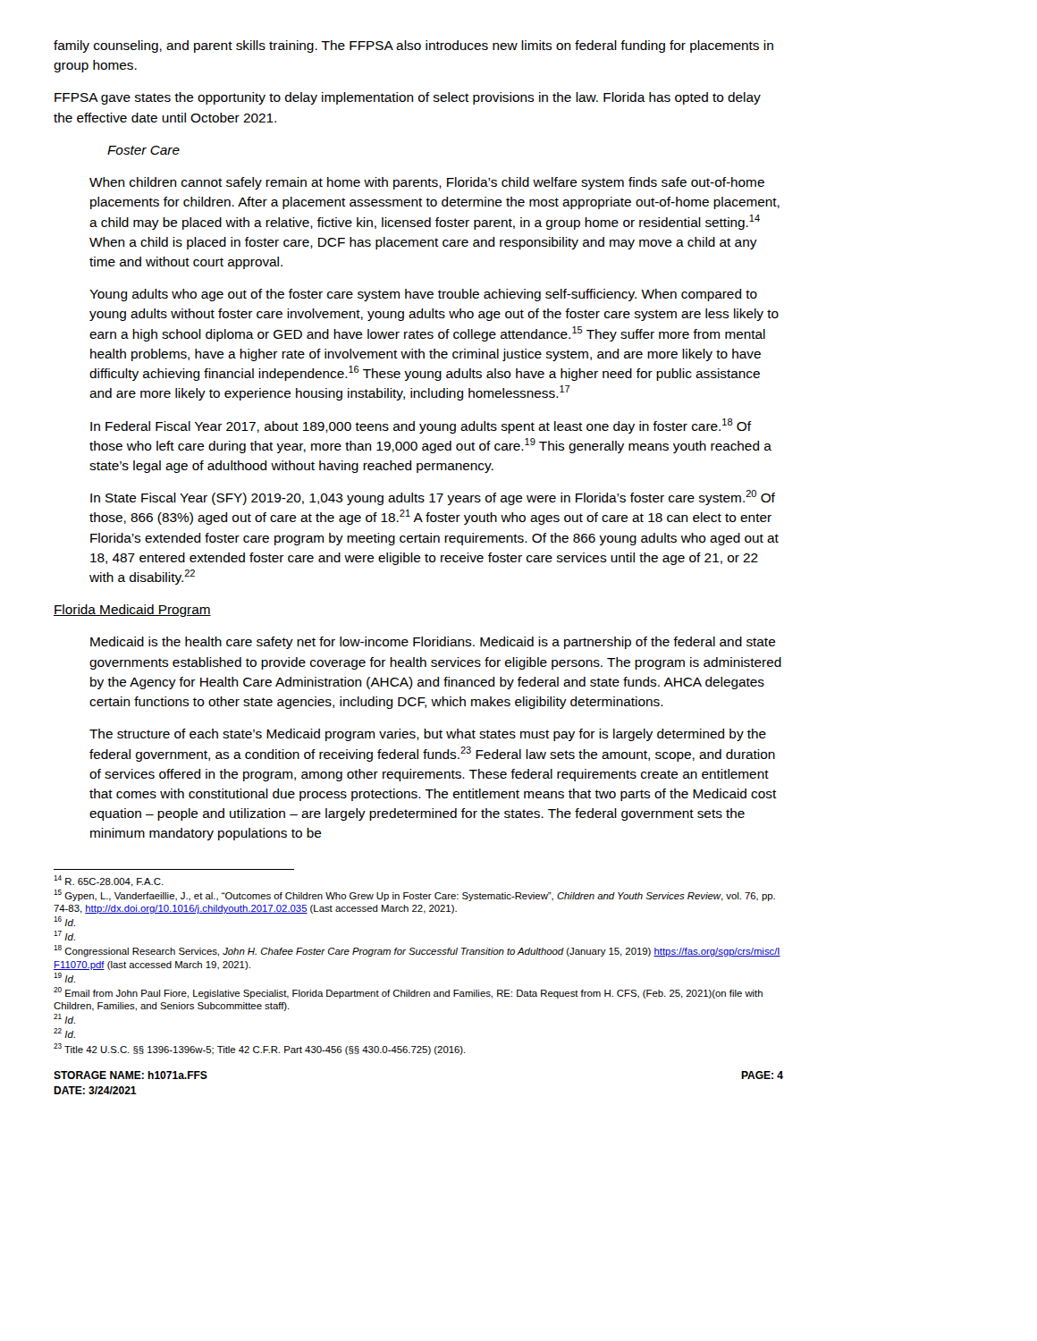family counseling, and parent skills training. The FFPSA also introduces new limits on federal funding for placements in group homes.
FFPSA gave states the opportunity to delay implementation of select provisions in the law. Florida has opted to delay the effective date until October 2021.
Foster Care
When children cannot safely remain at home with parents, Florida’s child welfare system finds safe out-of-home placements for children. After a placement assessment to determine the most appropriate out-of-home placement, a child may be placed with a relative, fictive kin, licensed foster parent, in a group home or residential setting.14 When a child is placed in foster care, DCF has placement care and responsibility and may move a child at any time and without court approval.
Young adults who age out of the foster care system have trouble achieving self-sufficiency. When compared to young adults without foster care involvement, young adults who age out of the foster care system are less likely to earn a high school diploma or GED and have lower rates of college attendance.15 They suffer more from mental health problems, have a higher rate of involvement with the criminal justice system, and are more likely to have difficulty achieving financial independence.16 These young adults also have a higher need for public assistance and are more likely to experience housing instability, including homelessness.17
In Federal Fiscal Year 2017, about 189,000 teens and young adults spent at least one day in foster care.18 Of those who left care during that year, more than 19,000 aged out of care.19 This generally means youth reached a state’s legal age of adulthood without having reached permanency.
In State Fiscal Year (SFY) 2019-20, 1,043 young adults 17 years of age were in Florida’s foster care system.20 Of those, 866 (83%) aged out of care at the age of 18.21 A foster youth who ages out of care at 18 can elect to enter Florida’s extended foster care program by meeting certain requirements. Of the 866 young adults who aged out at 18, 487 entered extended foster care and were eligible to receive foster care services until the age of 21, or 22 with a disability.22
Florida Medicaid Program
Medicaid is the health care safety net for low-income Floridians. Medicaid is a partnership of the federal and state governments established to provide coverage for health services for eligible persons. The program is administered by the Agency for Health Care Administration (AHCA) and financed by federal and state funds. AHCA delegates certain functions to other state agencies, including DCF, which makes eligibility determinations.
The structure of each state’s Medicaid program varies, but what states must pay for is largely determined by the federal government, as a condition of receiving federal funds.23 Federal law sets the amount, scope, and duration of services offered in the program, among other requirements. These federal requirements create an entitlement that comes with constitutional due process protections. The entitlement means that two parts of the Medicaid cost equation – people and utilization – are largely predetermined for the states. The federal government sets the minimum mandatory populations to be
14 R. 65C-28.004, F.A.C.
15 Gypen, L., Vanderfaeillie, J., et al., “Outcomes of Children Who Grew Up in Foster Care: Systematic-Review”, Children and Youth Services Review, vol. 76, pp. 74-83, http://dx.doi.org/10.1016/j.childyouth.2017.02.035 (Last accessed March 22, 2021).
16 Id.
17 Id.
18 Congressional Research Services, John H. Chafee Foster Care Program for Successful Transition to Adulthood (January 15, 2019) https://fas.org/sgp/crs/misc/IF11070.pdf (last accessed March 19, 2021).
19 Id.
20 Email from John Paul Fiore, Legislative Specialist, Florida Department of Children and Families, RE: Data Request from H. CFS, (Feb. 25, 2021)(on file with Children, Families, and Seniors Subcommittee staff).
21 Id.
22 Id.
23 Title 42 U.S.C. §§ 1396-1396w-5; Title 42 C.F.R. Part 430-456 (§§ 430.0-456.725) (2016).
STORAGE NAME: h1071a.FFS
DATE: 3/24/2021
PAGE: 4